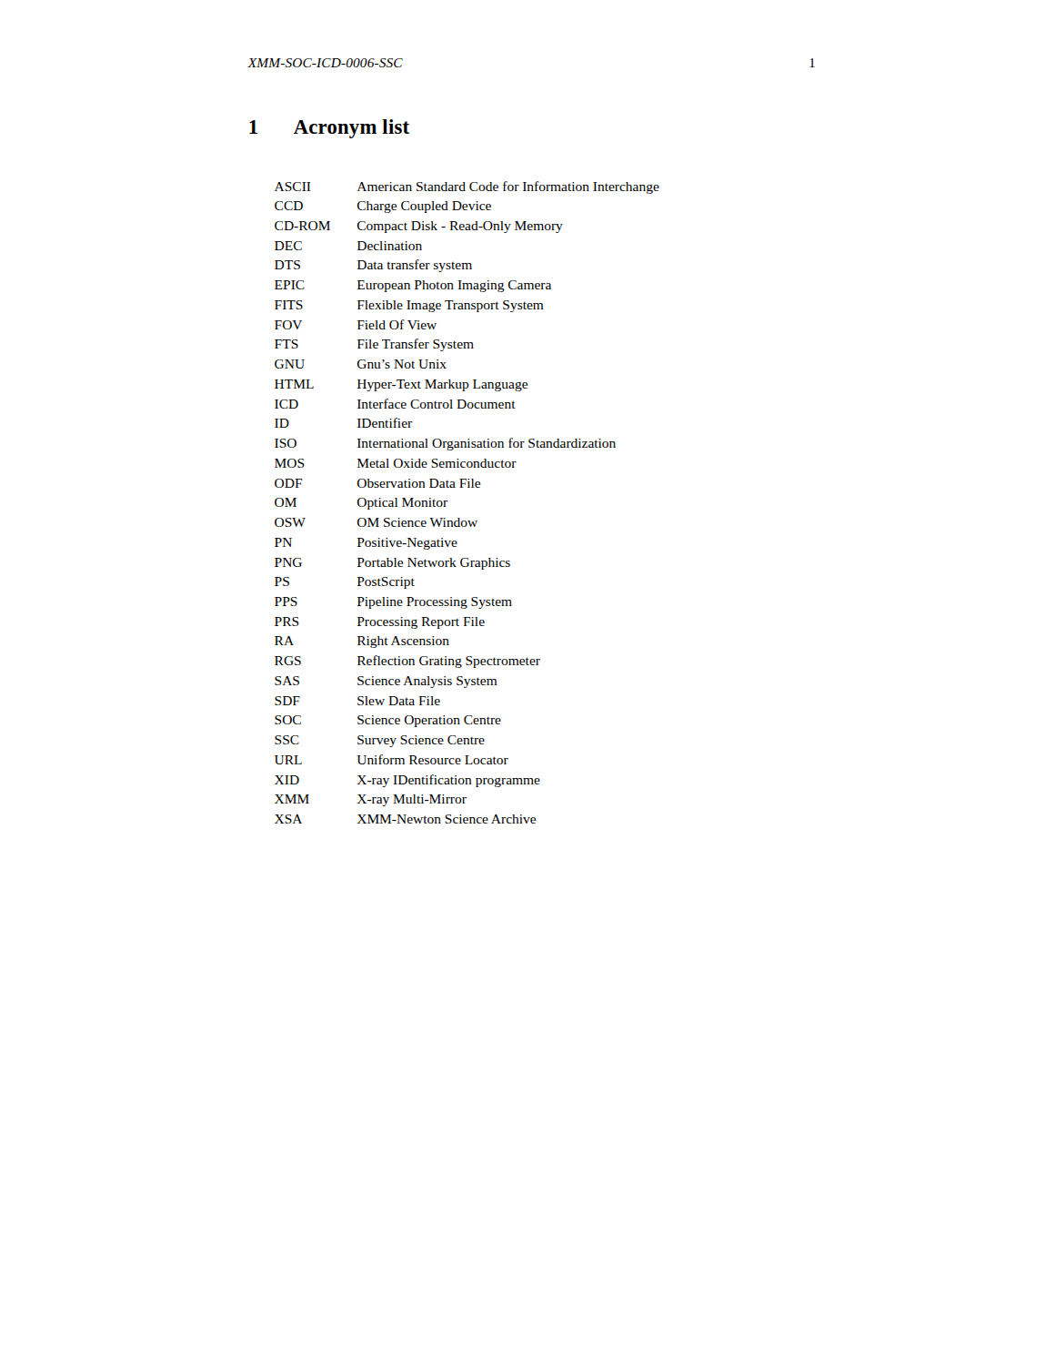XMM-SOC-ICD-0006-SSC 1
1 Acronym list
| ASCII | American Standard Code for Information Interchange |
| CCD | Charge Coupled Device |
| CD-ROM | Compact Disk - Read-Only Memory |
| DEC | Declination |
| DTS | Data transfer system |
| EPIC | European Photon Imaging Camera |
| FITS | Flexible Image Transport System |
| FOV | Field Of View |
| FTS | File Transfer System |
| GNU | Gnu’s Not Unix |
| HTML | Hyper-Text Markup Language |
| ICD | Interface Control Document |
| ID | IDentifier |
| ISO | International Organisation for Standardization |
| MOS | Metal Oxide Semiconductor |
| ODF | Observation Data File |
| OM | Optical Monitor |
| OSW | OM Science Window |
| PN | Positive-Negative |
| PNG | Portable Network Graphics |
| PS | PostScript |
| PPS | Pipeline Processing System |
| PRS | Processing Report File |
| RA | Right Ascension |
| RGS | Reflection Grating Spectrometer |
| SAS | Science Analysis System |
| SDF | Slew Data File |
| SOC | Science Operation Centre |
| SSC | Survey Science Centre |
| URL | Uniform Resource Locator |
| XID | X-ray IDentification programme |
| XMM | X-ray Multi-Mirror |
| XSA | XMM-Newton Science Archive |